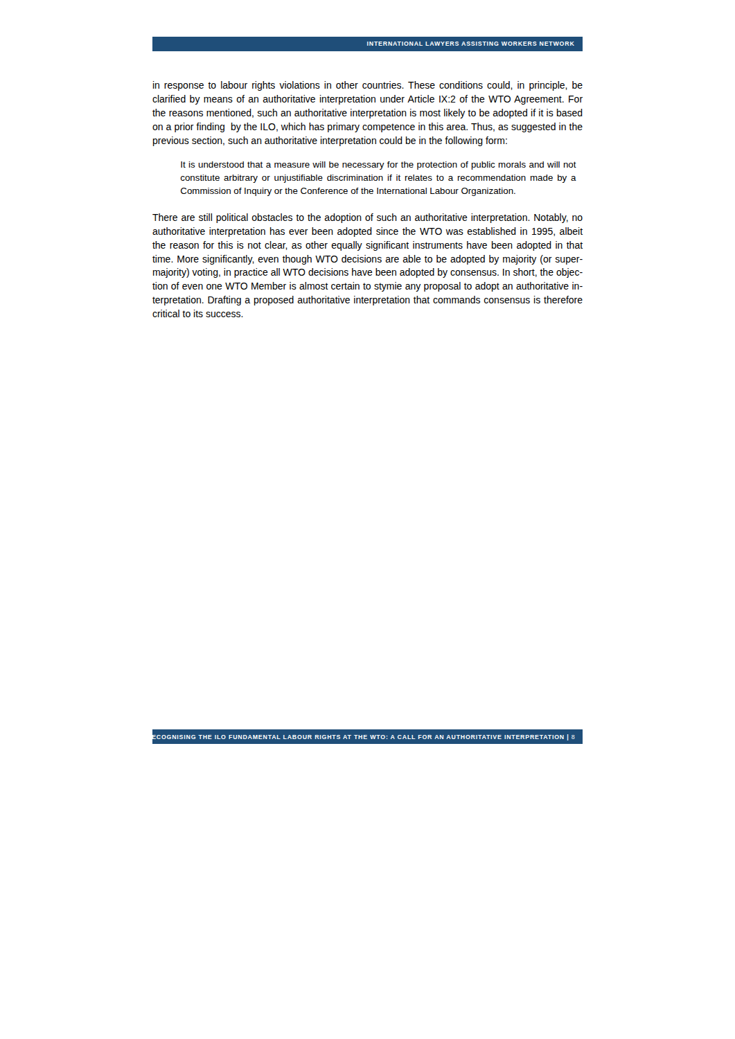INTERNATIONAL LAWYERS ASSISTING WORKERS NETWORK
in response to labour rights violations in other countries. These conditions could, in principle, be clarified by means of an authoritative interpretation under Article IX:2 of the WTO Agreement. For the reasons mentioned, such an authoritative interpretation is most likely to be adopted if it is based on a prior finding by the ILO, which has primary competence in this area. Thus, as suggested in the previous section, such an authoritative interpretation could be in the following form:
It is understood that a measure will be necessary for the protection of public morals and will not constitute arbitrary or unjustifiable discrimination if it relates to a recommendation made by a Commission of Inquiry or the Conference of the International Labour Organization.
There are still political obstacles to the adoption of such an authoritative interpretation. Notably, no authoritative interpretation has ever been adopted since the WTO was established in 1995, albeit the reason for this is not clear, as other equally significant instruments have been adopted in that time. More significantly, even though WTO decisions are able to be adopted by majority (or supermajority) voting, in practice all WTO decisions have been adopted by consensus. In short, the objection of even one WTO Member is almost certain to stymie any proposal to adopt an authoritative interpretation. Drafting a proposed authoritative interpretation that commands consensus is therefore critical to its success.
RECOGNISING THE ILO FUNDAMENTAL LABOUR RIGHTS AT THE WTO: A CALL FOR AN AUTHORITATIVE INTERPRETATION | 8